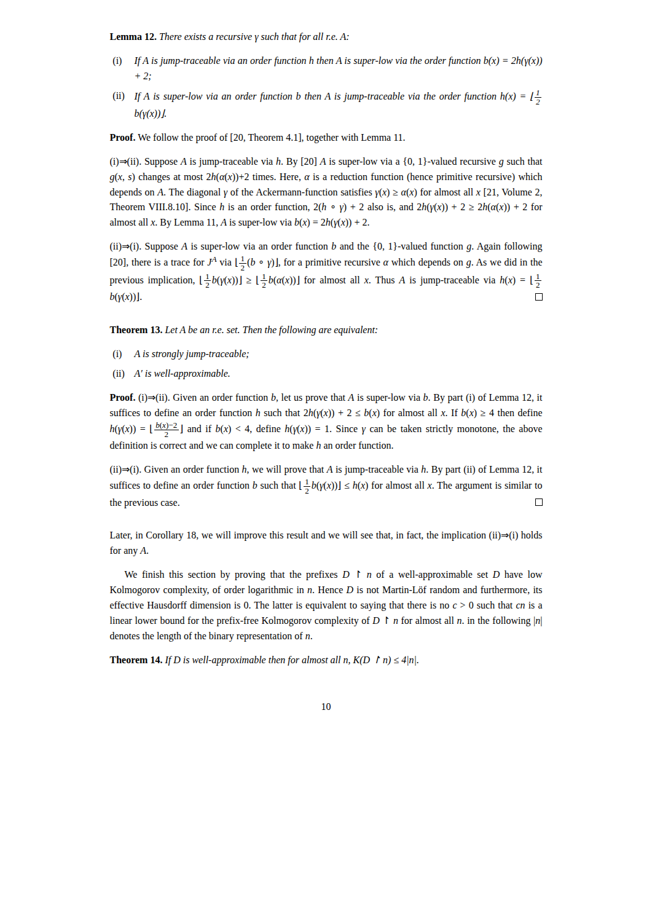Lemma 12. There exists a recursive γ such that for all r.e. A:
(i) If A is jump-traceable via an order function h then A is super-low via the order function b(x) = 2h(γ(x)) + 2;
(ii) If A is super-low via an order function b then A is jump-traceable via the order function h(x) = ⌊12 b(γ(x))⌋.
Proof. We follow the proof of [20, Theorem 4.1], together with Lemma 11.
(i)⇒(ii). Suppose A is jump-traceable via h. By [20] A is super-low via a {0, 1}-valued recursive g such that g(x, s) changes at most 2h(α(x))+2 times. Here, α is a reduction function (hence primitive recursive) which depends on A. The diagonal γ of the Ackermann-function satisfies γ(x) ≥ α(x) for almost all x [21, Volume 2, Theorem VIII.8.10]. Since h is an order function, 2(h ∘ γ) + 2 also is, and 2h(γ(x)) + 2 ≥ 2h(α(x)) + 2 for almost all x. By Lemma 11, A is super-low via b(x) = 2h(γ(x)) + 2.
(ii)⇒(i). Suppose A is super-low via an order function b and the {0, 1}-valued function g. Again following [20], there is a trace for JA via ⌊12(b ∘ γ)⌋, for a primitive recursive α which depends on g. As we did in the previous implication, ⌊12 b(γ(x))⌋ ≥ ⌊12 b(α(x))⌋ for almost all x. Thus A is jump-traceable via h(x) = ⌊12 b(γ(x))⌋.
Theorem 13. Let A be an r.e. set. Then the following are equivalent:
(i) A is strongly jump-traceable;
(ii) A′ is well-approximable.
Proof. (i)⇒(ii). Given an order function b, let us prove that A is super-low via b. By part (i) of Lemma 12, it suffices to define an order function h such that 2h(γ(x)) + 2 ≤ b(x) for almost all x. If b(x) ≥ 4 then define h(γ(x)) = ⌊b(x)−22⌋ and if b(x) < 4, define h(γ(x)) = 1. Since γ can be taken strictly monotone, the above definition is correct and we can complete it to make h an order function.
(ii)⇒(i). Given an order function h, we will prove that A is jump-traceable via h. By part (ii) of Lemma 12, it suffices to define an order function b such that ⌊12 b(γ(x))⌋ ≤ h(x) for almost all x. The argument is similar to the previous case.
Later, in Corollary 18, we will improve this result and we will see that, in fact, the implication (ii)⇒(i) holds for any A.
We finish this section by proving that the prefixes D ↾ n of a well-approximable set D have low Kolmogorov complexity, of order logarithmic in n. Hence D is not Martin-Löf random and furthermore, its effective Hausdorff dimension is 0. The latter is equivalent to saying that there is no c > 0 such that cn is a linear lower bound for the prefix-free Kolmogorov complexity of D ↾ n for almost all n. in the following |n| denotes the length of the binary representation of n.
Theorem 14. If D is well-approximable then for almost all n, K(D ↾ n) ≤ 4|n|.
10